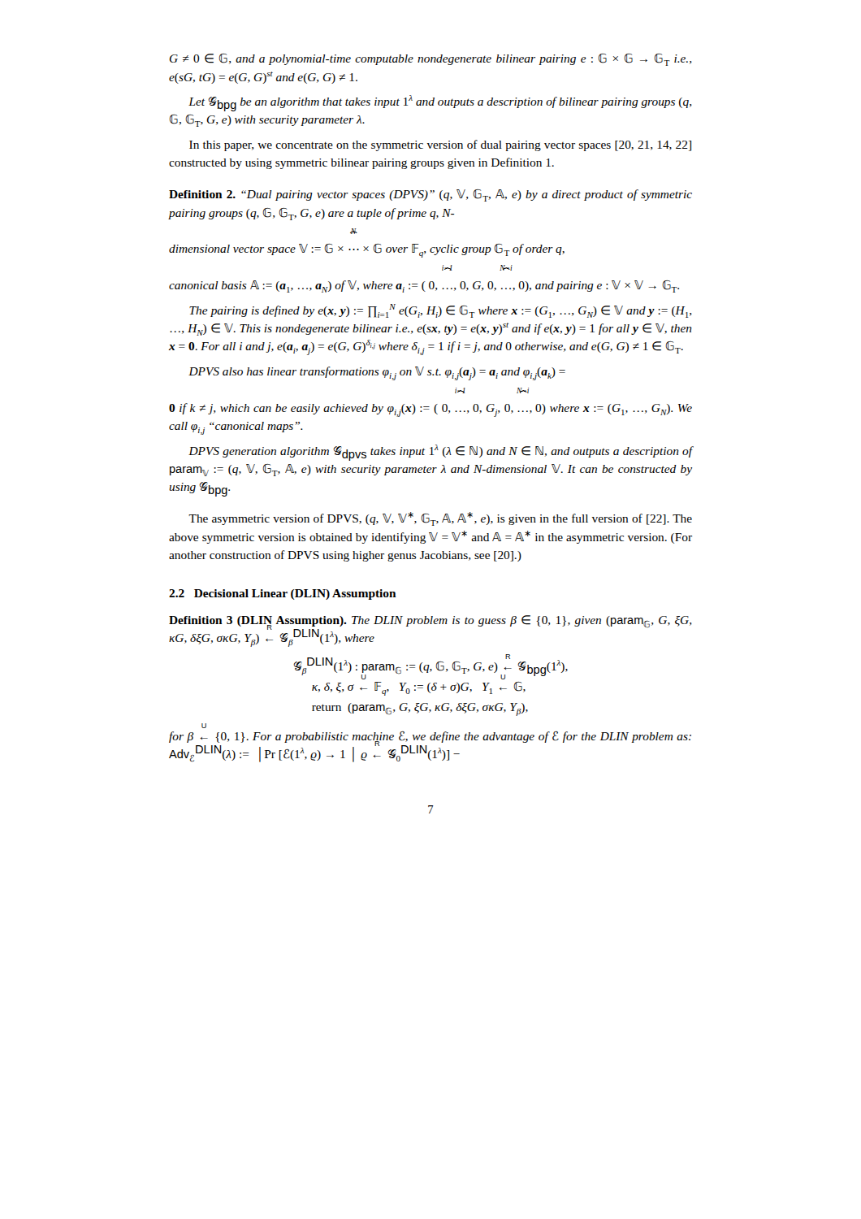G ≠ 0 ∈ 𝔾, and a polynomial-time computable nondegenerate bilinear pairing e : 𝔾 × 𝔾 → 𝔾T i.e., e(sG, tG) = e(G, G)st and e(G, G) ≠ 1.
Let 𝒢bpg be an algorithm that takes input 1λ and outputs a description of bilinear pairing groups (q, 𝔾, 𝔾T, G, e) with security parameter λ.
In this paper, we concentrate on the symmetric version of dual pairing vector spaces [20, 21, 14, 22] constructed by using symmetric bilinear pairing groups given in Definition 1.
Definition 2. “Dual pairing vector spaces (DPVS)” (q, 𝕍, 𝔾T, 𝔸, e) by a direct product of symmetric pairing groups (q, 𝔾, 𝔾T, G, e) are a tuple of prime q, N-
dimensional vector space 𝕍 := N ⏞ 𝔾 × ⋯ × 𝔾 over 𝔽q, cyclic group 𝔾T of order q,
canonical basis 𝔸 := (a1, …, aN) of 𝕍, where ai := ( i−1 ⏞ 0, …, 0 , G, N−i ⏞ 0, …, 0 ), and pairing e : 𝕍 × 𝕍 → 𝔾T.
The pairing is defined by e(x, y) := ∏i=1N e(Gi, Hi) ∈ 𝔾T where x := (G1, …, GN) ∈ 𝕍 and y := (H1, …, HN) ∈ 𝕍. This is nondegenerate bilinear i.e., e(sx, ty) = e(x, y)st and if e(x, y) = 1 for all y ∈ 𝕍, then x = 0. For all i and j, e(ai, aj) = e(G, G)δi,j where δi,j = 1 if i = j, and 0 otherwise, and e(G, G) ≠ 1 ∈ 𝔾T.
DPVS also has linear transformations φi,j on 𝕍 s.t. φi,j(aj) = ai and φi,j(ak) =
0 if k ≠ j, which can be easily achieved by φi,j(x) := ( i−1 ⏞ 0, …, 0 , Gj, N−i ⏞ 0, …, 0 ) where x := (G1, …, GN). We call φi,j “canonical maps”.
DPVS generation algorithm 𝒢dpvs takes input 1λ (λ ∈ ℕ) and N ∈ ℕ, and outputs a description of param𝕍 := (q, 𝕍, 𝔾T, 𝔸, e) with security parameter λ and N-dimensional 𝕍. It can be constructed by using 𝒢bpg.
The asymmetric version of DPVS, (q, 𝕍, 𝕍∗, 𝔾T, 𝔸, 𝔸∗, e), is given in the full version of [22]. The above symmetric version is obtained by identifying 𝕍 = 𝕍∗ and 𝔸 = 𝔸∗ in the asymmetric version. (For another construction of DPVS using higher genus Jacobians, see [20].)
2.2 Decisional Linear (DLIN) Assumption
Definition 3 (DLIN Assumption). The DLIN problem is to guess β ∈ {0, 1}, given (param𝔾, G, ξG, κG, δξG, σκG, Yβ) R← 𝒢βDLIN(1λ), where
𝒢βDLIN(1λ) : param𝔾 := (q, 𝔾, 𝔾T, G, e) R← 𝒢bpg(1λ), κ, δ, ξ, σ U← 𝔽q, Y0 := (δ + σ)G, Y1 U← 𝔾, return (param𝔾, G, ξG, κG, δξG, σκG, Yβ),
for β U← {0, 1}. For a probabilistic machine ℰ, we define the advantage of ℰ for the DLIN problem as: AdvℰDLIN(λ) := │Pr [ℰ(1λ, ϱ) → 1 │ ϱ R← 𝒢0DLIN(1λ)] −
7